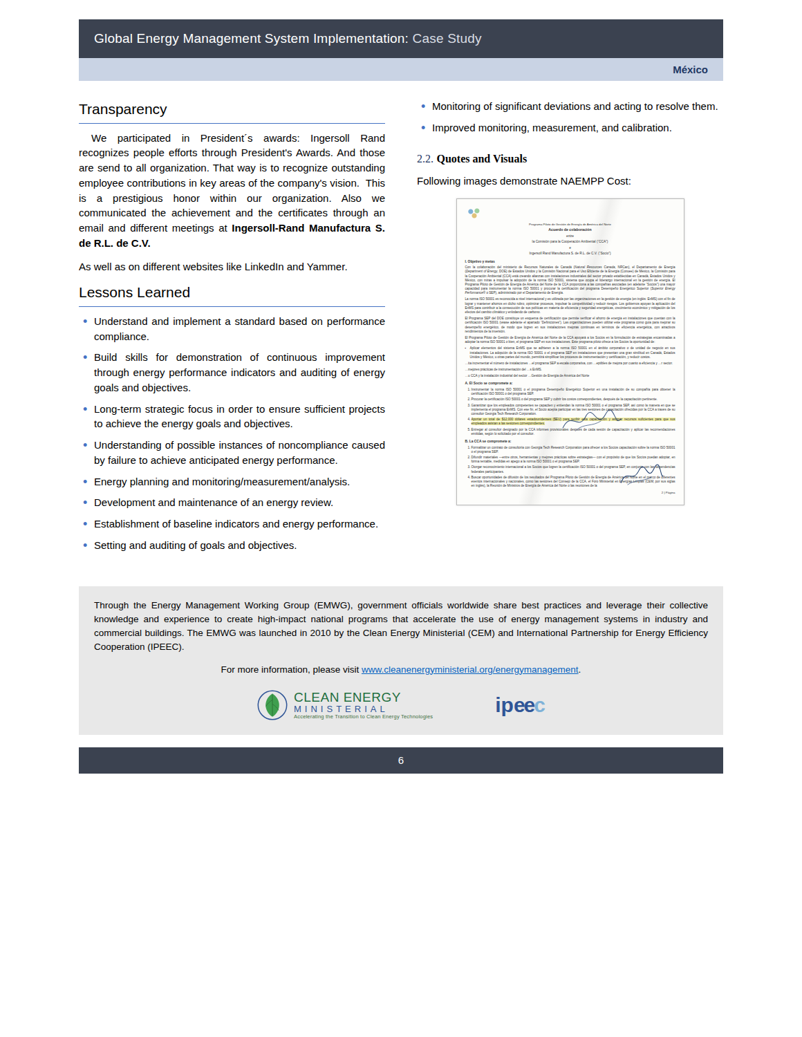Global Energy Management System Implementation: Case Study
México
Transparency
We participated in President´s awards: Ingersoll Rand recognizes people efforts through President's Awards. And those are send to all organization. That way is to recognize outstanding employee contributions in key areas of the company's vision. This is a prestigious honor within our organization. Also we communicated the achievement and the certificates through an email and different meetings at Ingersoll-Rand Manufactura S. de R.L. de C.V.
As well as on different websites like LinkedIn and Yammer.
Lessons Learned
Understand and implement a standard based on performance compliance.
Build skills for demonstration of continuous improvement through energy performance indicators and auditing of energy goals and objectives.
Long-term strategic focus in order to ensure sufficient projects to achieve the energy goals and objectives.
Understanding of possible instances of noncompliance caused by failure to achieve anticipated energy performance.
Energy planning and monitoring/measurement/analysis.
Development and maintenance of an energy review.
Establishment of baseline indicators and energy performance.
Setting and auditing of goals and objectives.
Monitoring of significant deviations and acting to resolve them.
Improved monitoring, measurement, and calibration.
2.2. Quotes and Visuals
Following images demonstrate NAEMPP Cost:
Programa Piloto de Gestión de Energía de América del Norte
Acuerdo de colaboración
entre
la Comisión para la Cooperación Ambiental (“CCA”)
e
Ingersoll Rand Manufactura S. de R.L. de C.V. (“Socio”)
I. Objetivo y metas
Con la colaboración del ministerio de Recursos Naturales de Canadá (Natural Resources Canada, NRCan), el Departamento de Energía (Department of Energy, DOE) de Estados Unidos y la Comisión Nacional para el Uso Eficiente de la Energía (Conuee) de México, la Comisión para la Cooperación Ambiental (CCA) está creando alianzas con instalaciones industriales del sector privado establecidas en Canadá, Estados Unidos y México, con miras a impulsar la adopción de la norma ISO 50001, sistema que ocupa el liderazgo internacional en la gestión de energía. El Programa Piloto de Gestión de Energía de América del Norte de la CCA proporciona a las compañías asociadas (en adelante “Socios”) una mayor capacidad para instrumentar la norma ISO 50001 y procurar la certificación del programa Desempeño Energético Superior (Superior Energy Performance® o SEP), administrado por el Departamento de Energía.
La norma ISO 50001 es reconocida a nivel internacional y es utilizada por las organizaciones en la gestión de energía (en inglés: EnMS) con el fin de lograr y mantener ahorros en dicho rubro, optimizar procesos, impulsar la competitividad y reducir riesgos. Los gobiernos apoyan la aplicación del EnMS para contribuir a la consecución de sus políticas en materia de eficiencia y seguridad energéticas, crecimiento económico y mitigación de los efectos del cambio climático y enlodando de carbono.
El Programa SEP del DOE constituye un esquema de certificación que permite verificar el ahorro de energía en instalaciones que cuentan con la certificación ISO 50001 (véase adelante el apartado “Definiciones”). Las organizaciones pueden utilizar este programa como guía para mejorar su desempeño energético, de modo que logren en sus instalaciones mejoras continuas en términos de eficiencia energética, con atractivos rendimientos de la inversión.
El Programa Piloto de Gestión de Energía de América del Norte de la CCA apoyará a los Socios en la formulación de estrategias encaminadas a adoptar la norma ISO 50001 o bien, el programa SEP en sus instalaciones. Este programa piloto ofrece a los Socios la oportunidad de:
Aplicar elementos del sistema EnMS que se adhieren a la norma ISO 50001 en el ámbito corporativo o de unidad de negocio en sus instalaciones. La adopción de la norma ISO 50001 o el programa SEP en instalaciones que presentan una gran similitud en Canadá, Estados Unidos y México, u otras partes del mundo, permitirá simplificar los procesos de instrumentación y certificación, y reducir costos.
…ita incrementar el número de instalaciones …el programa SEP a escala corporativa, con …eptibles de mejora por cuanto a eficiencia y …r sector.
…mejores prácticas de instrumentación del …s EnMS.
…u CCA y la instalación industrial del sector …Gestión de Energía de América del Norte
A. El Socio se compromete a:
Instrumentar la norma ISO 50001 o el programa Desempeño Energético Superior en una instalación de su compañía para obtener la certificación ISO 50001 o del programa SEP.
Procurar la certificación ISO 50001 o del programa SEP y cubrir los costos correspondientes, después de la capacitación pertinente.
Garantizar que los empleados competentes se capaciten y entiendan la norma ISO 50001 o el programa SEP, así como la manera en que se implementa el programa EnMS. Con ese fin, el Socio acepta participar en las tres sesiones de capacitación ofrecidas por la CCA a través de su consultor Georgia Tech Research Corporation.
Aportar un total de $12,000 dólares estadounidenses ($EU) para recibir esta capacitación y asignar recursos suficientes para que sus empleados asistan a las sesiones correspondientes.
Entregar al consultor designado por la CCA informes provisionales después de cada sesión de capacitación y aplicar las recomendaciones emitidas, según lo solicitado por el consultor.
B. La CCA se compromete a:
Formalizar un contrato de consultoría con Georgia Tech Research Corporation para ofrecer a los Socios capacitación sobre la norma ISO 50001 o el programa SEP.
Difundir materiales —entre otros, herramientas y mejores prácticas sobre estrategias— con el propósito de que los Socios puedan adoptar, en forma rentable, medidas en apego a la norma ISO 50001 o el programa SEP.
Otorgar reconocimiento internacional a los Socios que logren la certificación ISO 50001 o del programa SEP, en conjunto con las dependencias federales participantes.
Buscar oportunidades de difusión de los resultados del Programa Piloto de Gestión de Energía de América del Norte en el marco de diferentes eventos internacionales y nacionales, como las sesiones del Consejo de la CCA, el Foro Ministerial en Energías Limpias (CEM, por sus siglas en inglés), la Reunión de Ministros de Energía de América del Norte o las reuniones de la
2 | Página
Through the Energy Management Working Group (EMWG), government officials worldwide share best practices and leverage their collective knowledge and experience to create high-impact national programs that accelerate the use of energy management systems in industry and commercial buildings. The EMWG was launched in 2010 by the Clean Energy Ministerial (CEM) and International Partnership for Energy Efficiency Cooperation (IPEEC).
For more information, please visit www.cleanenergyministerial.org/energymanagement.
CLEAN ENERGY
MINISTERIAL
Accelerating the Transition to Clean Energy Technologies
ip ee c
6